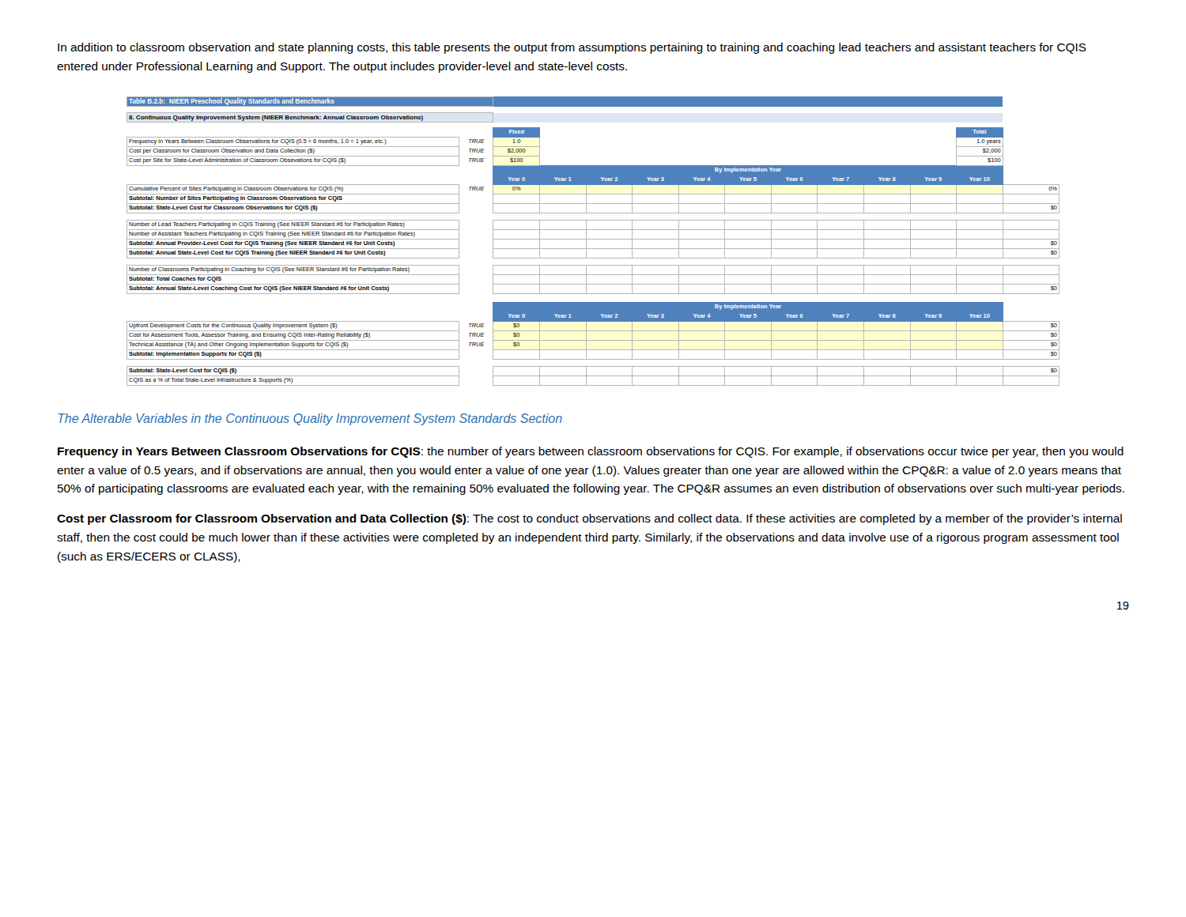In addition to classroom observation and state planning costs, this table presents the output from assumptions pertaining to training and coaching lead teachers and assistant teachers for CQIS entered under Professional Learning and Support. The output includes provider-level and state-level costs.
| Table B.2.b: NIEER Preschool Quality Standards and Benchmarks | |
| 8. Continuous Quality Improvement System (NIEER Benchmark: Annual Classroom Observations) | |
| | | Fixed | | Total |
| Frequency in Years Between Classroom Observations for CQIS (0.5 = 6 months, 1.0 = 1 year, etc.) | TRUE | 1.0 | | 1.0 years |
| Cost per Classroom for Classroom Observation and Data Collection ($) | TRUE | $2,000 | | $2,000 |
| Cost per Site for State-Level Administration of Classroom Obsevations for CQIS ($) | TRUE | $100 | | $100 |
| | | By Implementation Year |
| | | Year 0 | Year 1 | Year 2 | Year 3 | Year 4 | Year 5 | Year 6 | Year 7 | Year 8 | Year 9 | Year 10 | |
| Cumulative Percent of Sites Participating in Classroom Observations for CQIS (%) | TRUE | 0% | | | | | | | | | | | 0% |
| Subtotal: Number of Sites Participating in Classroom Observations for CQIS | | | | | | | | | | | | | |
| Subtotal: State-Level Cost for Classroom Observations for CQIS ($) | | | | | | | | | | | | | $0 |
| Number of Lead Teachers Participating in CQIS Training (See NIEER Standard #6 for Participation Rates) | | | | | | | | | | | | | |
| Number of Assistant Teachers Participating in CQIS Training (See NIEER Standard #6 for Participation Rates) | | | | | | | | | | | | | |
| Subtotal: Annual Provider-Level Cost for CQIS Training (See NIEER Standard #6 for Unit Costs) | | | | | | | | | | | | | $0 |
| Subtotal: Annual State-Level Cost for CQIS Training (See NIEER Standard #6 for Unit Costs) | | | | | | | | | | | | | $0 |
| Number of Classrooms Participating in Coaching for CQIS (See NIEER Standard #6 for Participation Rates) | | | | | | | | | | | | | |
| Subtotal: Total Coaches for CQIS | | | | | | | | | | | | | |
| Subtotal: Annual State-Level Coaching Cost for CQIS (See NIEER Standard #6 for Unit Costs) | | | | | | | | | | | | | $0 |
| | | By Implementation Year |
| | | Year 0 | Year 1 | Year 2 | Year 3 | Year 4 | Year 5 | Year 6 | Year 7 | Year 8 | Year 9 | Year 10 | |
| Upfront Development Costs for the Continuous Quality Improvement System ($) | TRUE | $0 | | | | | | | | | | | $0 |
| Cost for Assessment Tools, Assessor Training, and Ensuring CQIS Inter-Rating Reliability ($) | TRUE | $0 | | | | | | | | | | | $0 |
| Technical Assistance (TA) and Other Ongoing Implementation Supports for CQIS ($) | TRUE | $0 | | | | | | | | | | | $0 |
| Subtotal: Implementation Supports for CQIS ($) | | | | | | | | | | | | | $0 |
| Subtotal: State-Level Cost for CQIS ($) | | | | | | | | | | | | | $0 |
| CQIS as a % of Total State-Level Infrastructure & Supports (%) | | | | | | | | | | | | | |
The Alterable Variables in the Continuous Quality Improvement System Standards Section
Frequency in Years Between Classroom Observations for CQIS: the number of years between classroom observations for CQIS. For example, if observations occur twice per year, then you would enter a value of 0.5 years, and if observations are annual, then you would enter a value of one year (1.0). Values greater than one year are allowed within the CPQ&R: a value of 2.0 years means that 50% of participating classrooms are evaluated each year, with the remaining 50% evaluated the following year. The CPQ&R assumes an even distribution of observations over such multi-year periods.
Cost per Classroom for Classroom Observation and Data Collection ($): The cost to conduct observations and collect data. If these activities are completed by a member of the provider’s internal staff, then the cost could be much lower than if these activities were completed by an independent third party. Similarly, if the observations and data involve use of a rigorous program assessment tool (such as ERS/ECERS or CLASS),
19